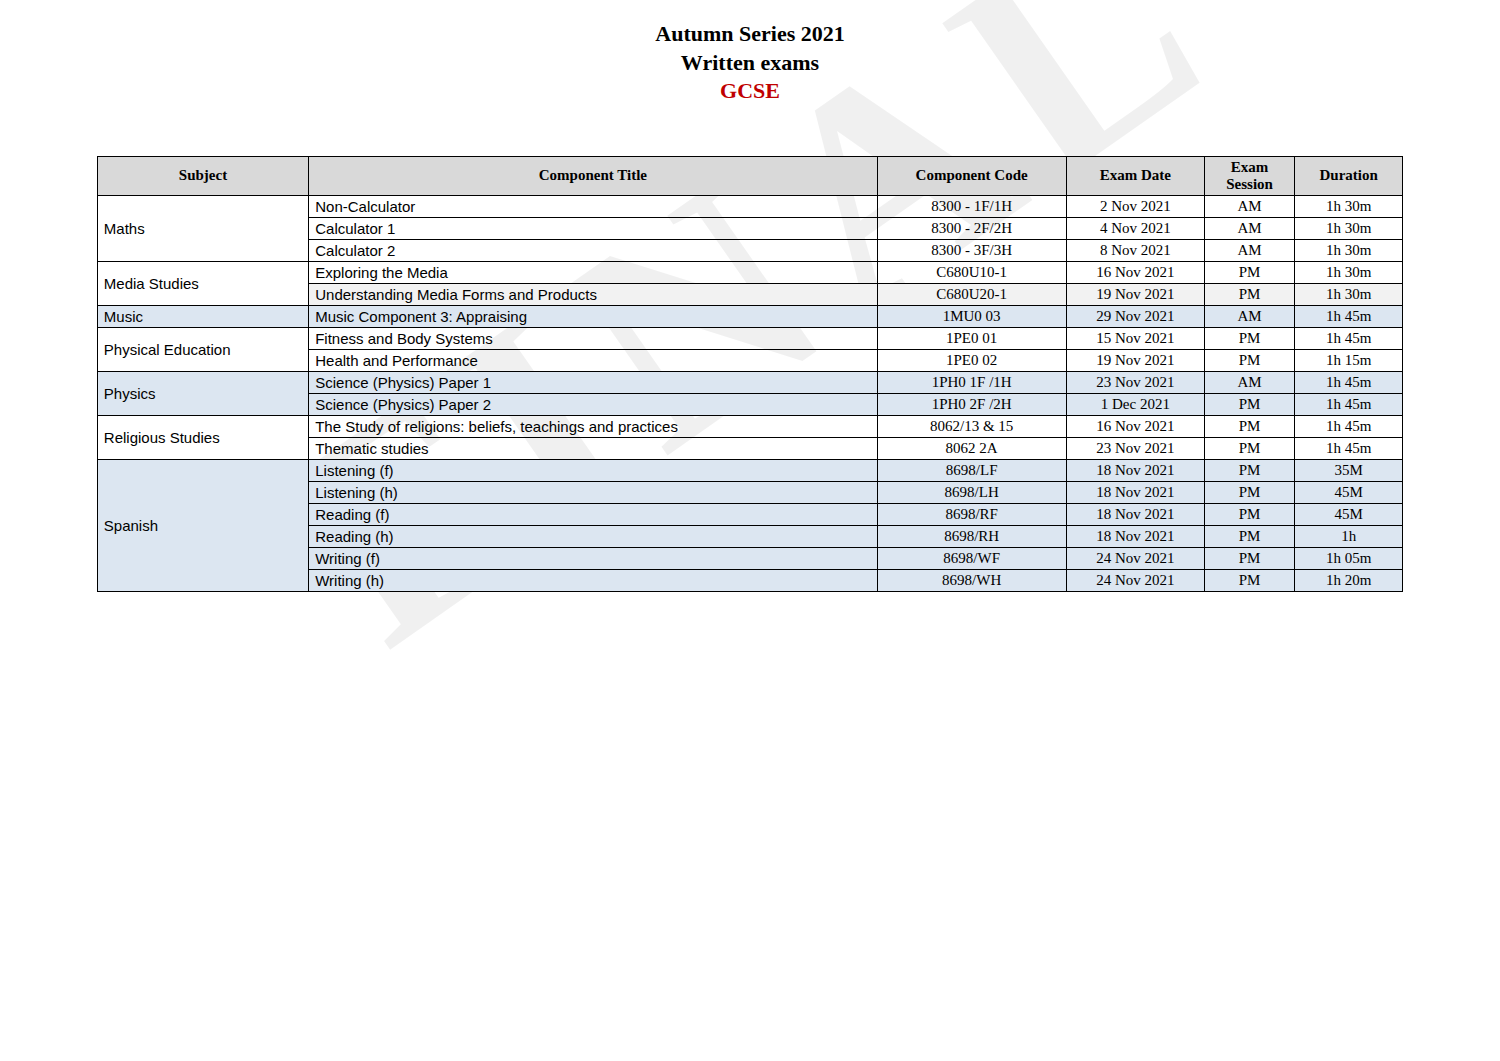FINAL
Autumn Series 2021
Written exams
GCSE
| Subject | Component Title | Component Code | Exam Date | Exam Session | Duration |
| --- | --- | --- | --- | --- | --- |
| Maths | Non-Calculator | 8300 - 1F/1H | 2 Nov 2021 | AM | 1h 30m |
| Calculator 1 | 8300 - 2F/2H | 4 Nov 2021 | AM | 1h 30m |
| Calculator 2 | 8300 - 3F/3H | 8 Nov 2021 | AM | 1h 30m |
| Media Studies | Exploring the Media | C680U10-1 | 16 Nov 2021 | PM | 1h 30m |
| Understanding Media Forms and Products | C680U20-1 | 19 Nov 2021 | PM | 1h 30m |
| Music | Music Component 3: Appraising | 1MU0 03 | 29 Nov 2021 | AM | 1h 45m |
| Physical Education | Fitness and Body Systems | 1PE0 01 | 15 Nov 2021 | PM | 1h 45m |
| Health and Performance | 1PE0 02 | 19 Nov 2021 | PM | 1h 15m |
| Physics | Science (Physics) Paper 1 | 1PH0 1F /1H | 23 Nov 2021 | AM | 1h 45m |
| Science (Physics) Paper 2 | 1PH0 2F /2H | 1 Dec 2021 | PM | 1h 45m |
| Religious Studies | The Study of religions: beliefs, teachings and practices | 8062/13 & 15 | 16 Nov 2021 | PM | 1h 45m |
| Thematic studies | 8062 2A | 23 Nov 2021 | PM | 1h 45m |
| Spanish | Listening (f) | 8698/LF | 18 Nov 2021 | PM | 35M |
| Listening (h) | 8698/LH | 18 Nov 2021 | PM | 45M |
| Reading (f) | 8698/RF | 18 Nov 2021 | PM | 45M |
| Reading (h) | 8698/RH | 18 Nov 2021 | PM | 1h |
| Writing (f) | 8698/WF | 24 Nov 2021 | PM | 1h 05m |
| Writing (h) | 8698/WH | 24 Nov 2021 | PM | 1h 20m |